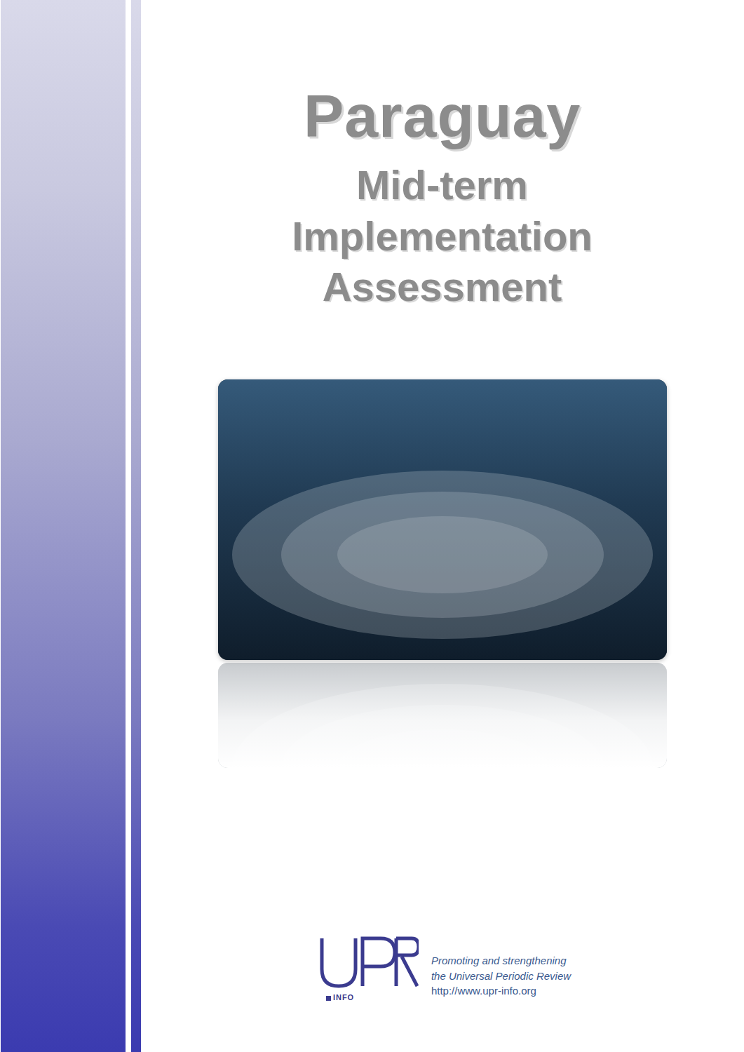Paraguay
Mid-term Implementation Assessment
INFO
Promoting and strengthening
the Universal Periodic Review
http://www.upr-info.org